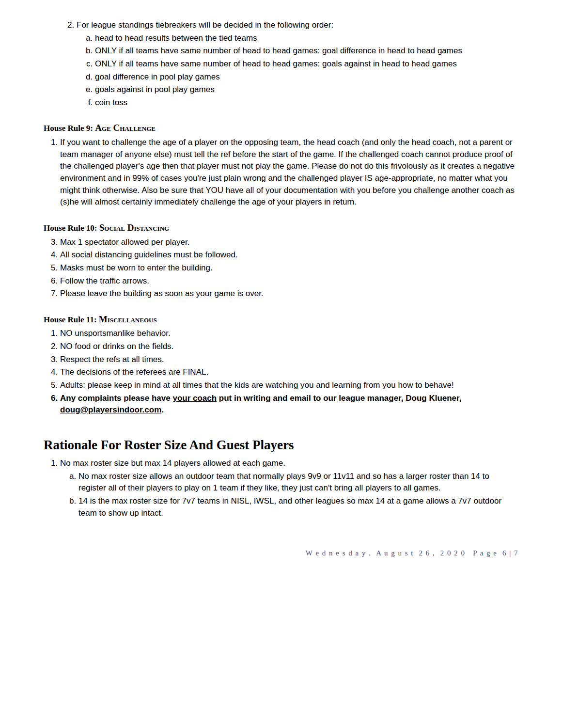For league standings tiebreakers will be decided in the following order:
head to head results between the tied teams
ONLY if all teams have same number of head to head games: goal difference in head to head games
ONLY if all teams have same number of head to head games: goals against in head to head games
goal difference in pool play games
goals against in pool play games
coin toss
House Rule 9: Age Challenge
If you want to challenge the age of a player on the opposing team, the head coach (and only the head coach, not a parent or team manager of anyone else) must tell the ref before the start of the game. If the challenged coach cannot produce proof of the challenged player's age then that player must not play the game. Please do not do this frivolously as it creates a negative environment and in 99% of cases you're just plain wrong and the challenged player IS age-appropriate, no matter what you might think otherwise. Also be sure that YOU have all of your documentation with you before you challenge another coach as (s)he will almost certainly immediately challenge the age of your players in return.
House Rule 10: Social Distancing
Max 1 spectator allowed per player.
All social distancing guidelines must be followed.
Masks must be worn to enter the building.
Follow the traffic arrows.
Please leave the building as soon as your game is over.
House Rule 11: Miscellaneous
NO unsportsmanlike behavior.
NO food or drinks on the fields.
Respect the refs at all times.
The decisions of the referees are FINAL.
Adults: please keep in mind at all times that the kids are watching you and learning from you how to behave!
Any complaints please have your coach put in writing and email to our league manager, Doug Kluener, doug@playersindoor.com.
Rationale For Roster Size And Guest Players
No max roster size but max 14 players allowed at each game.
No max roster size allows an outdoor team that normally plays 9v9 or 11v11 and so has a larger roster than 14 to register all of their players to play on 1 team if they like, they just can't bring all players to all games.
14 is the max roster size for 7v7 teams in NISL, IWSL, and other leagues so max 14 at a game allows a 7v7 outdoor team to show up intact.
W e d n e s d a y , A u g u s t 2 6 , 2 0 2 0 P a g e 6 | 7